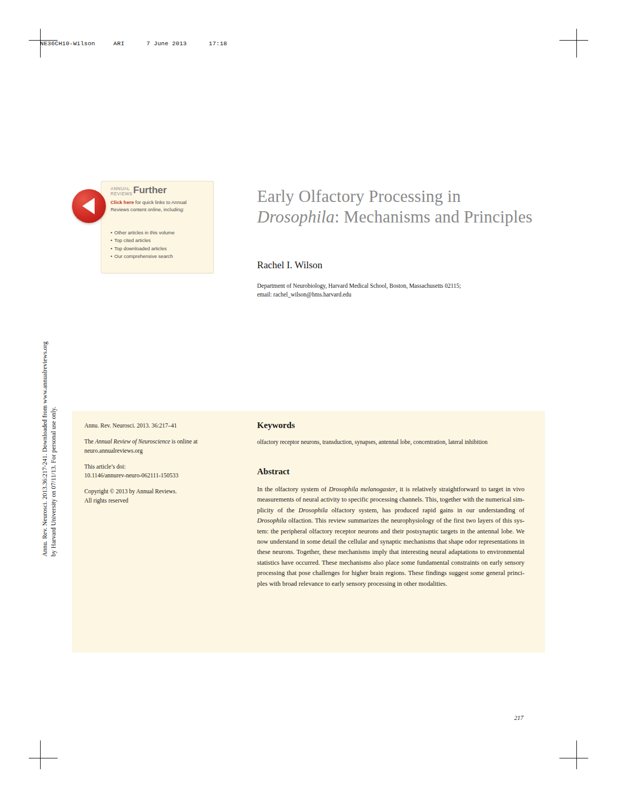NE36CH10-Wilson ARI 7 June 2013 17:18
Annu. Rev. Neurosci. 2013.36:217-241. Downloaded from www.annualreviews.org by Harvard University on 07/11/13. For personal use only.
Annual
Reviews
Further
Click here for quick links to Annual Reviews content online, including:
Other articles in this volume
Top cited articles
Top downloaded articles
Our comprehensive search
Early Olfactory Processing in Drosophila: Mechanisms and Principles
Rachel I. Wilson
Department of Neurobiology, Harvard Medical School, Boston, Massachusetts 02115;
email: rachel_wilson@hms.harvard.edu
Annu. Rev. Neurosci. 2013. 36:217–41
The Annual Review of Neuroscience is online at neuro.annualreviews.org
This article’s doi:
10.1146/annurev-neuro-062111-150533
Copyright © 2013 by Annual Reviews.
All rights reserved
Keywords
olfactory receptor neurons, transduction, synapses, antennal lobe, concentration, lateral inhibition
Abstract
In the olfactory system of Drosophila melanogaster, it is relatively straightforward to target in vivo measurements of neural activity to specific processing channels. This, together with the numerical simplicity of the Drosophila olfactory system, has produced rapid gains in our understanding of Drosophila olfaction. This review summarizes the neurophysiology of the first two layers of this system: the peripheral olfactory receptor neurons and their postsynaptic targets in the antennal lobe. We now understand in some detail the cellular and synaptic mechanisms that shape odor representations in these neurons. Together, these mechanisms imply that interesting neural adaptations to environmental statistics have occurred. These mechanisms also place some fundamental constraints on early sensory processing that pose challenges for higher brain regions. These findings suggest some general principles with broad relevance to early sensory processing in other modalities.
217